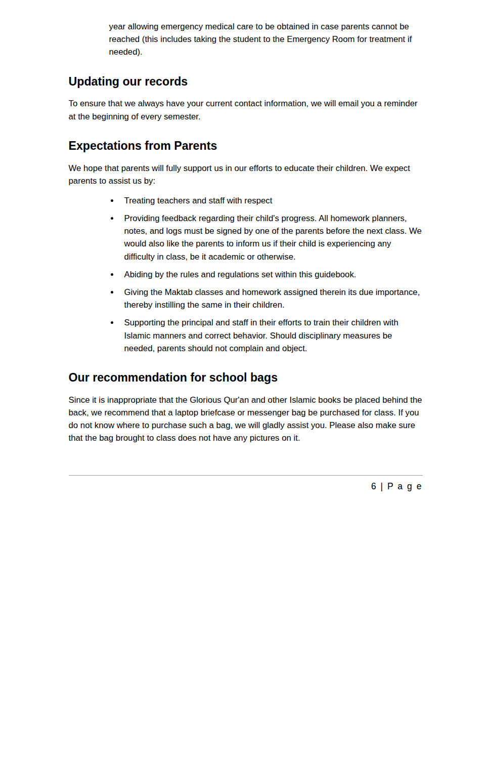year allowing emergency medical care to be obtained in case parents cannot be reached (this includes taking the student to the Emergency Room for treatment if needed).
Updating our records
To ensure that we always have your current contact information, we will email you a reminder at the beginning of every semester.
Expectations from Parents
We hope that parents will fully support us in our efforts to educate their children. We expect parents to assist us by:
Treating teachers and staff with respect
Providing feedback regarding their child's progress. All homework planners, notes, and logs must be signed by one of the parents before the next class. We would also like the parents to inform us if their child is experiencing any difficulty in class, be it academic or otherwise.
Abiding by the rules and regulations set within this guidebook.
Giving the Maktab classes and homework assigned therein its due importance, thereby instilling the same in their children.
Supporting the principal and staff in their efforts to train their children with Islamic manners and correct behavior. Should disciplinary measures be needed, parents should not complain and object.
Our recommendation for school bags
Since it is inappropriate that the Glorious Qur'an and other Islamic books be placed behind the back, we recommend that a laptop briefcase or messenger bag be purchased for class. If you do not know where to purchase such a bag, we will gladly assist you. Please also make sure that the bag brought to class does not have any pictures on it.
6 | P a g e